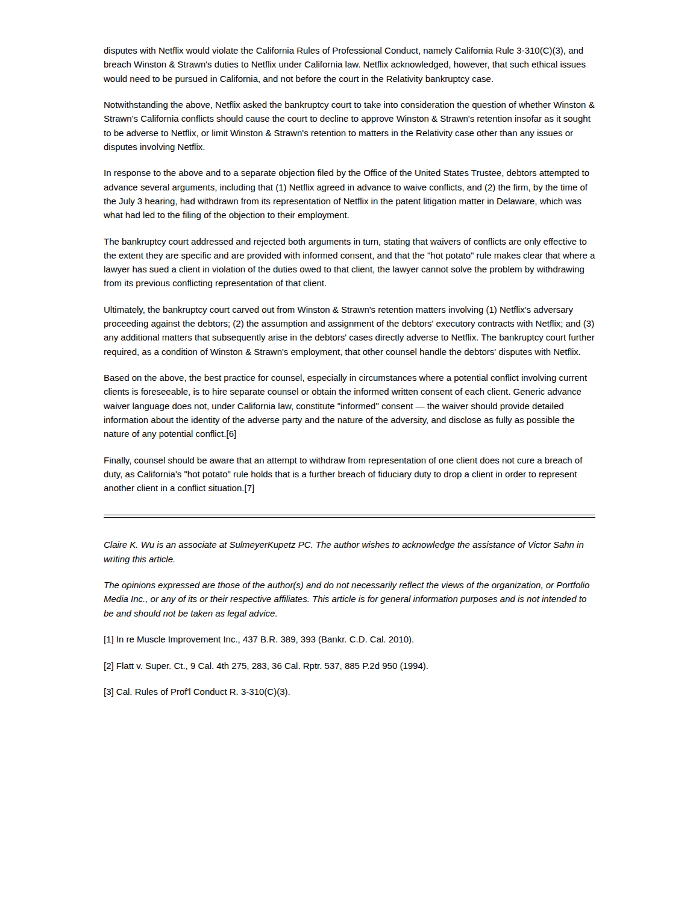disputes with Netflix would violate the California Rules of Professional Conduct, namely California Rule 3-310(C)(3), and breach Winston & Strawn's duties to Netflix under California law. Netflix acknowledged, however, that such ethical issues would need to be pursued in California, and not before the court in the Relativity bankruptcy case.
Notwithstanding the above, Netflix asked the bankruptcy court to take into consideration the question of whether Winston & Strawn's California conflicts should cause the court to decline to approve Winston & Strawn's retention insofar as it sought to be adverse to Netflix, or limit Winston & Strawn's retention to matters in the Relativity case other than any issues or disputes involving Netflix.
In response to the above and to a separate objection filed by the Office of the United States Trustee, debtors attempted to advance several arguments, including that (1) Netflix agreed in advance to waive conflicts, and (2) the firm, by the time of the July 3 hearing, had withdrawn from its representation of Netflix in the patent litigation matter in Delaware, which was what had led to the filing of the objection to their employment.
The bankruptcy court addressed and rejected both arguments in turn, stating that waivers of conflicts are only effective to the extent they are specific and are provided with informed consent, and that the "hot potato" rule makes clear that where a lawyer has sued a client in violation of the duties owed to that client, the lawyer cannot solve the problem by withdrawing from its previous conflicting representation of that client.
Ultimately, the bankruptcy court carved out from Winston & Strawn's retention matters involving (1) Netflix's adversary proceeding against the debtors; (2) the assumption and assignment of the debtors' executory contracts with Netflix; and (3) any additional matters that subsequently arise in the debtors' cases directly adverse to Netflix. The bankruptcy court further required, as a condition of Winston & Strawn's employment, that other counsel handle the debtors' disputes with Netflix.
Based on the above, the best practice for counsel, especially in circumstances where a potential conflict involving current clients is foreseeable, is to hire separate counsel or obtain the informed written consent of each client. Generic advance waiver language does not, under California law, constitute "informed" consent — the waiver should provide detailed information about the identity of the adverse party and the nature of the adversity, and disclose as fully as possible the nature of any potential conflict.[6]
Finally, counsel should be aware that an attempt to withdraw from representation of one client does not cure a breach of duty, as California's "hot potato" rule holds that is a further breach of fiduciary duty to drop a client in order to represent another client in a conflict situation.[7]
Claire K. Wu is an associate at SulmeyerKupetz PC. The author wishes to acknowledge the assistance of Victor Sahn in writing this article.
The opinions expressed are those of the author(s) and do not necessarily reflect the views of the organization, or Portfolio Media Inc., or any of its or their respective affiliates. This article is for general information purposes and is not intended to be and should not be taken as legal advice.
[1] In re Muscle Improvement Inc., 437 B.R. 389, 393 (Bankr. C.D. Cal. 2010).
[2] Flatt v. Super. Ct., 9 Cal. 4th 275, 283, 36 Cal. Rptr. 537, 885 P.2d 950 (1994).
[3] Cal. Rules of Prof'l Conduct R. 3-310(C)(3).